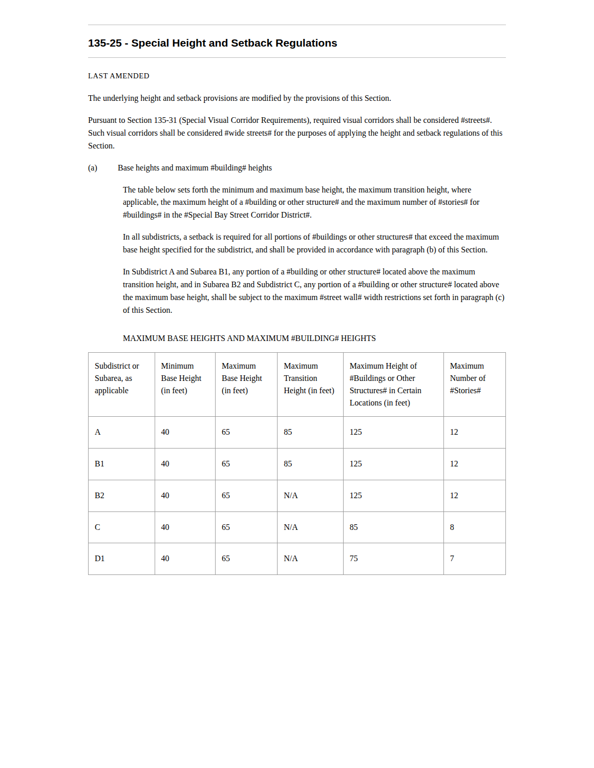135-25 - Special Height and Setback Regulations
LAST AMENDED
The underlying height and setback provisions are modified by the provisions of this Section.
Pursuant to Section 135-31 (Special Visual Corridor Requirements), required visual corridors shall be considered #streets#. Such visual corridors shall be considered #wide streets# for the purposes of applying the height and setback regulations of this Section.
(a)
Base heights and maximum #building# heights
The table below sets forth the minimum and maximum base height, the maximum transition height, where applicable, the maximum height of a #building or other structure# and the maximum number of #stories# for #buildings# in the #Special Bay Street Corridor District#.
In all subdistricts, a setback is required for all portions of #buildings or other structures# that exceed the maximum base height specified for the subdistrict, and shall be provided in accordance with paragraph (b) of this Section.
In Subdistrict A and Subarea B1, any portion of a #building or other structure# located above the maximum transition height, and in Subarea B2 and Subdistrict C, any portion of a #building or other structure# located above the maximum base height, shall be subject to the maximum #street wall# width restrictions set forth in paragraph (c) of this Section.
MAXIMUM BASE HEIGHTS AND MAXIMUM #BUILDING# HEIGHTS
| Subdistrict or Subarea, as applicable | Minimum Base Height (in feet) | Maximum Base Height (in feet) | Maximum Transition Height (in feet) | Maximum Height of #Buildings or Other Structures# in Certain Locations (in feet) | Maximum Number of #Stories# |
| --- | --- | --- | --- | --- | --- |
| A | 40 | 65 | 85 | 125 | 12 |
| B1 | 40 | 65 | 85 | 125 | 12 |
| B2 | 40 | 65 | N/A | 125 | 12 |
| C | 40 | 65 | N/A | 85 | 8 |
| D1 | 40 | 65 | N/A | 75 | 7 |